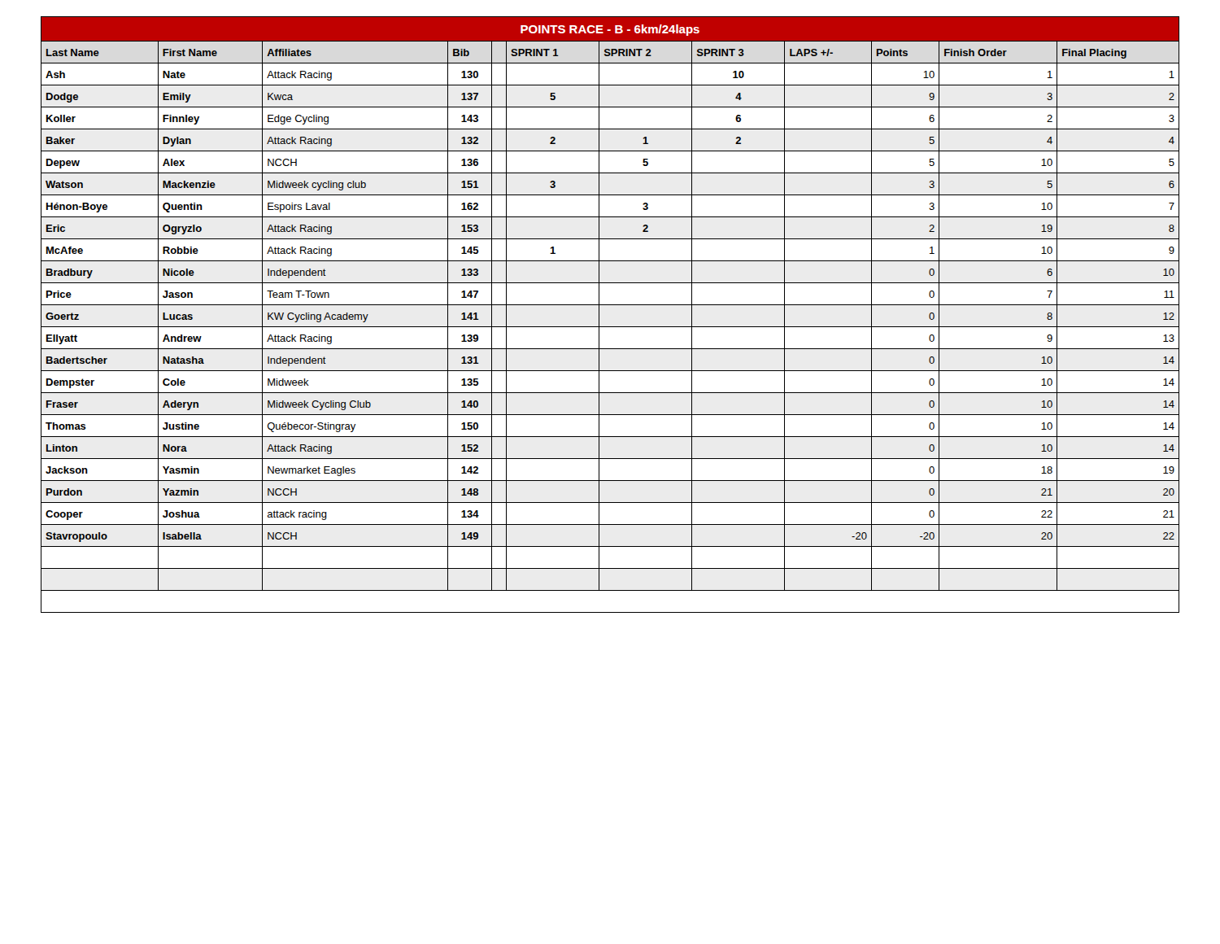POINTS RACE - B - 6km/24laps
| Last Name | First Name | Affiliates | Bib | | SPRINT 1 | SPRINT 2 | SPRINT 3 | LAPS +/- | Points | Finish Order | Final Placing |
| --- | --- | --- | --- | --- | --- | --- | --- | --- | --- | --- | --- |
| Ash | Nate | Attack Racing | 130 | | | | 10 | | 10 | 1 | 1 |
| Dodge | Emily | Kwca | 137 | | 5 | | 4 | | 9 | 3 | 2 |
| Koller | Finnley | Edge Cycling | 143 | | | | 6 | | 6 | 2 | 3 |
| Baker | Dylan | Attack Racing | 132 | | 2 | 1 | 2 | | 5 | 4 | 4 |
| Depew | Alex | NCCH | 136 | | | 5 | | | 5 | 10 | 5 |
| Watson | Mackenzie | Midweek cycling club | 151 | | 3 | | | | 3 | 5 | 6 |
| Hénon-Boye | Quentin | Espoirs Laval | 162 | | | 3 | | | 3 | 10 | 7 |
| Eric | Ogryzlo | Attack Racing | 153 | | | 2 | | | 2 | 19 | 8 |
| McAfee | Robbie | Attack Racing | 145 | | 1 | | | | 1 | 10 | 9 |
| Bradbury | Nicole | Independent | 133 | | | | | | 0 | 6 | 10 |
| Price | Jason | Team T-Town | 147 | | | | | | 0 | 7 | 11 |
| Goertz | Lucas | KW Cycling Academy | 141 | | | | | | 0 | 8 | 12 |
| Ellyatt | Andrew | Attack Racing | 139 | | | | | | 0 | 9 | 13 |
| Badertscher | Natasha | Independent | 131 | | | | | | 0 | 10 | 14 |
| Dempster | Cole | Midweek | 135 | | | | | | 0 | 10 | 14 |
| Fraser | Aderyn | Midweek Cycling Club | 140 | | | | | | 0 | 10 | 14 |
| Thomas | Justine | Québecor-Stingray | 150 | | | | | | 0 | 10 | 14 |
| Linton | Nora | Attack Racing | 152 | | | | | | 0 | 10 | 14 |
| Jackson | Yasmin | Newmarket Eagles | 142 | | | | | | 0 | 18 | 19 |
| Purdon | Yazmin | NCCH | 148 | | | | | | 0 | 21 | 20 |
| Cooper | Joshua | attack racing | 134 | | | | | | 0 | 22 | 21 |
| Stavropoulo | Isabella | NCCH | 149 | | | | | -20 | -20 | 20 | 22 |